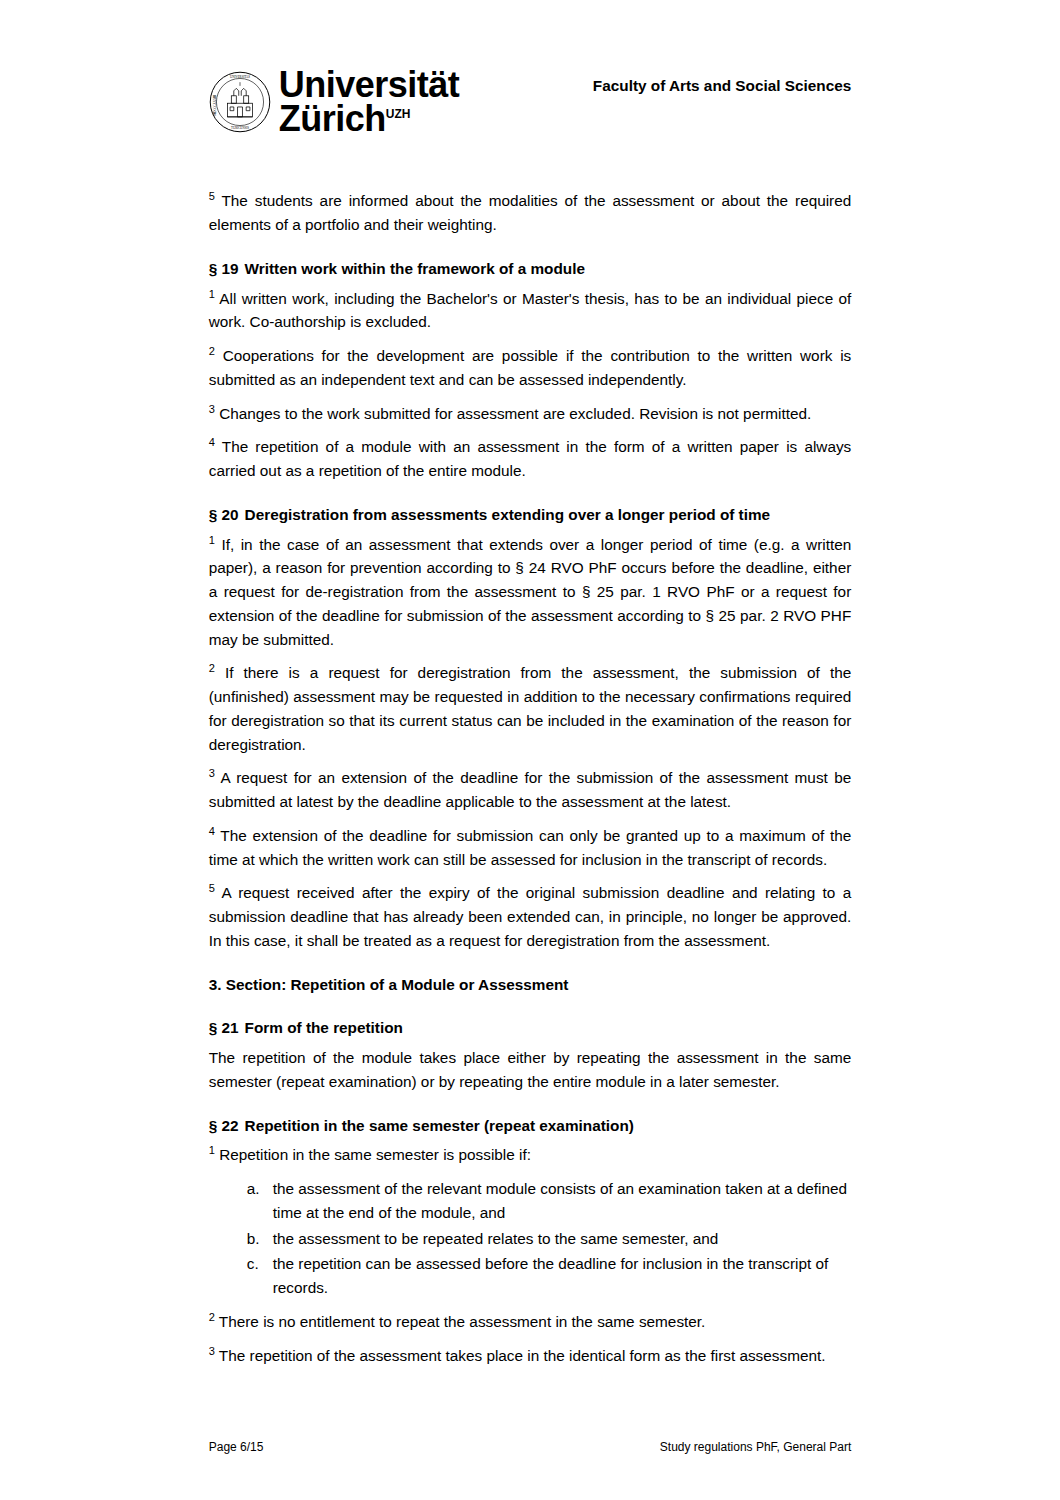UNIVERSITAS TURICENSIS MDCCCXXXIII
Universität
ZürichUZH
Faculty of Arts and Social Sciences
5 The students are informed about the modalities of the assessment or about the required elements of a portfolio and their weighting.
§ 19 Written work within the framework of a module
1 All written work, including the Bachelor's or Master's thesis, has to be an individual piece of work. Co-authorship is excluded.
2 Cooperations for the development are possible if the contribution to the written work is submitted as an independent text and can be assessed independently.
3 Changes to the work submitted for assessment are excluded. Revision is not permitted.
4 The repetition of a module with an assessment in the form of a written paper is always carried out as a repetition of the entire module.
§ 20 Deregistration from assessments extending over a longer period of time
1 If, in the case of an assessment that extends over a longer period of time (e.g. a written paper), a reason for prevention according to § 24 RVO PhF occurs before the deadline, either a request for de-registration from the assessment to § 25 par. 1 RVO PhF or a request for extension of the deadline for submission of the assessment according to § 25 par. 2 RVO PHF may be submitted.
2 If there is a request for deregistration from the assessment, the submission of the (unfinished) assessment may be requested in addition to the necessary confirmations required for deregistration so that its current status can be included in the examination of the reason for deregistration.
3 A request for an extension of the deadline for the submission of the assessment must be submitted at latest by the deadline applicable to the assessment at the latest.
4 The extension of the deadline for submission can only be granted up to a maximum of the time at which the written work can still be assessed for inclusion in the transcript of records.
5 A request received after the expiry of the original submission deadline and relating to a submission deadline that has already been extended can, in principle, no longer be approved. In this case, it shall be treated as a request for deregistration from the assessment.
3. Section: Repetition of a Module or Assessment
§ 21 Form of the repetition
The repetition of the module takes place either by repeating the assessment in the same semester (repeat examination) or by repeating the entire module in a later semester.
§ 22 Repetition in the same semester (repeat examination)
1 Repetition in the same semester is possible if:
a. the assessment of the relevant module consists of an examination taken at a defined time at the end of the module, and
b. the assessment to be repeated relates to the same semester, and
c. the repetition can be assessed before the deadline for inclusion in the transcript of records.
2 There is no entitlement to repeat the assessment in the same semester.
3 The repetition of the assessment takes place in the identical form as the first assessment.
Page 6/15
Study regulations PhF, General Part